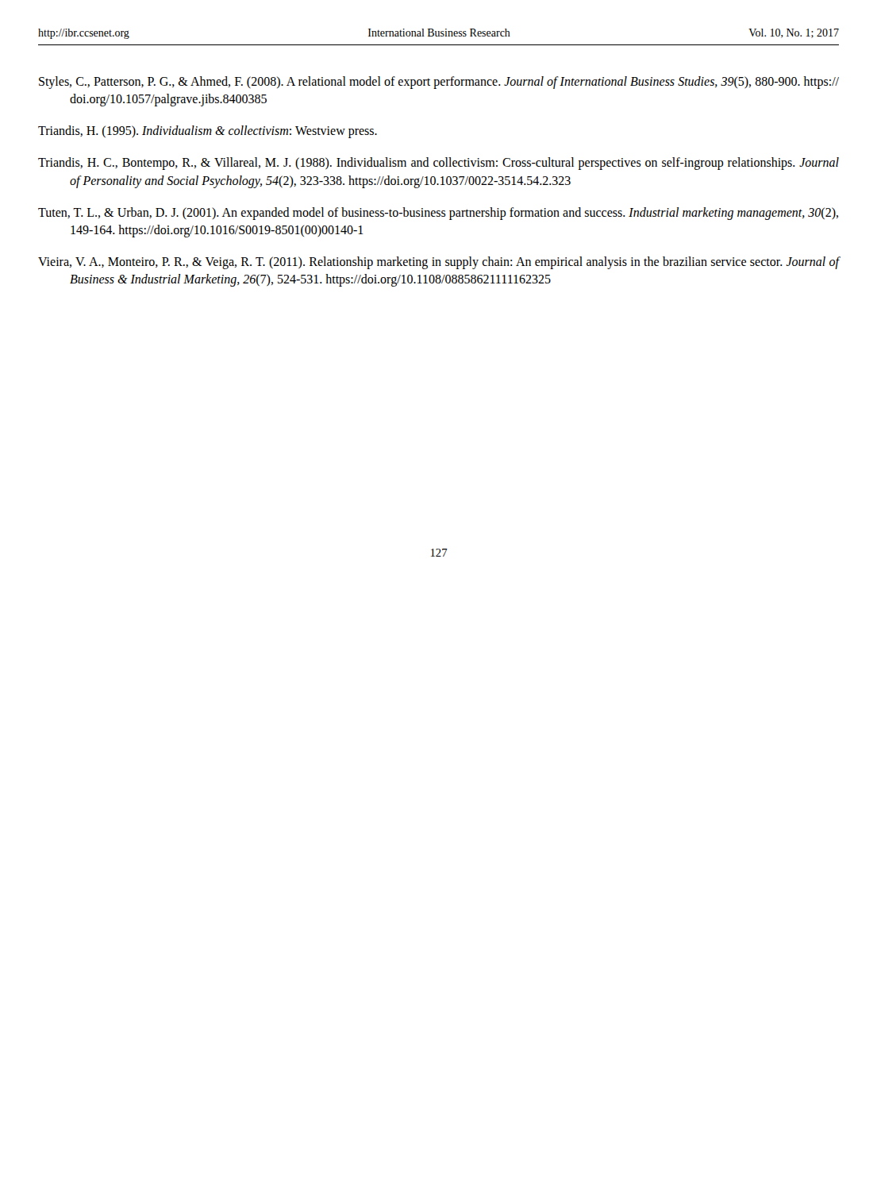http://ibr.ccsenet.org International Business Research Vol. 10, No. 1; 2017
Styles, C., Patterson, P. G., & Ahmed, F. (2008). A relational model of export performance. Journal of International Business Studies, 39(5), 880-900. https://doi.org/10.1057/palgrave.jibs.8400385
Triandis, H. (1995). Individualism & collectivism: Westview press.
Triandis, H. C., Bontempo, R., & Villareal, M. J. (1988). Individualism and collectivism: Cross-cultural perspectives on self-ingroup relationships. Journal of Personality and Social Psychology, 54(2), 323-338. https://doi.org/10.1037/0022-3514.54.2.323
Tuten, T. L., & Urban, D. J. (2001). An expanded model of business-to-business partnership formation and success. Industrial marketing management, 30(2), 149-164. https://doi.org/10.1016/S0019-8501(00)00140-1
Vieira, V. A., Monteiro, P. R., & Veiga, R. T. (2011). Relationship marketing in supply chain: An empirical analysis in the brazilian service sector. Journal of Business & Industrial Marketing, 26(7), 524-531. https://doi.org/10.1108/08858621111162325
127